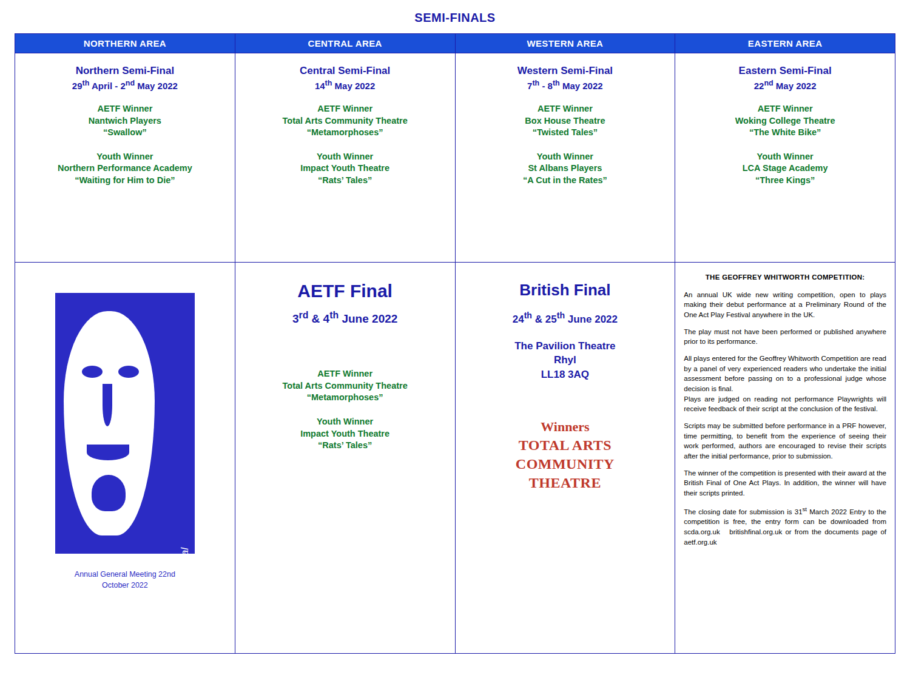SEMI-FINALS
| NORTHERN AREA | CENTRAL AREA | WESTERN AREA | EASTERN AREA |
| --- | --- | --- | --- |
| Northern Semi-Final 29 th April - 2 nd May 2022 AETF Winner Nantwich Players “Swallow” Youth Winner Northern Performance Academy “Waiting for Him to Die” | Central Semi-Final 14 th May 2022 AETF Winner Total Arts Community Theatre “Metamorphoses” Youth Winner Impact Youth Theatre “Rats’ Tales” | Western Semi-Final 7 th - 8 th May 2022 AETF Winner Box House Theatre “Twisted Tales” Youth Winner St Albans Players “A Cut in the Rates” | Eastern Semi-Final 22 nd May 2022 AETF Winner Woking College Theatre “The White Bike” Youth Winner LCA Stage Academy “Three Kings” |
| All-England Theatre Festival Annual General Meeting 22nd October 2022 | AETF Final 3 rd & 4 th June 2022 AETF Winner Total Arts Community Theatre “Metamorphoses” Youth Winner Impact Youth Theatre “Rats’ Tales” | British Final 24 th & 25 th June 2022 The Pavilion Theatre Rhyl LL18 3AQ Winners TOTAL ARTS COMMUNITY THEATRE | THE GEOFFREY WHITWORTH COMPETITION: An annual UK wide new writing competition, open to plays making their debut performance at a Preliminary Round of the One Act Play Festival anywhere in the UK. The play must not have been performed or published anywhere prior to its performance. All plays entered for the Geoffrey Whitworth Competition are read by a panel of very experienced readers who undertake the initial assessment before passing on to a professional judge whose decision is final. Plays are judged on reading not performance Playwrights will receive feedback of their script at the conclusion of the festival. Scripts may be submitted before performance in a PRF however, time permitting, to benefit from the experience of seeing their work performed, authors are encouraged to revise their scripts after the initial performance, prior to submission. The winner of the competition is presented with their award at the British Final of One Act Plays. In addition, the winner will have their scripts printed. The closing date for submission is 31 st March 2022 Entry to the competition is free, the entry form can be downloaded from scda.org.uk britishfinal.org.uk or from the documents page of aetf.org.uk |